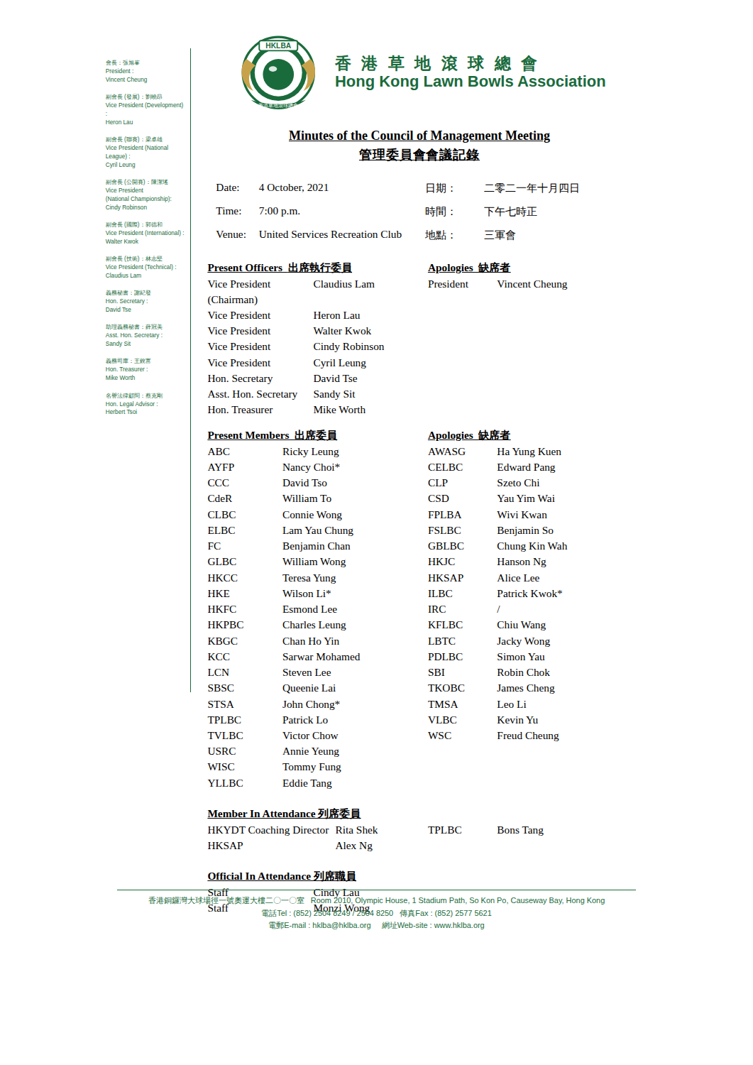會長：張旭峯 President : Vincent Cheung
副會長 (發展)：劉曉昂 Vice President (Development) : Heron Lau
副會長 (聯賽)：梁卓雄 Vice President (National League) : Cyril Leung
副會長 (公開賽)：陳潔瑤 Vice President (National Championship): Cindy Robinson
副會長 (國際)：郭德和 Vice President (International) : Walter Kwok
副會長 (技術)：林志堅 Vice President (Technical) : Claudius Lam
義務秘書：謝紀發 Hon. Secretary : David Tse
助理義務秘書：薛冠美 Asst. Hon. Secretary : Sandy Sit
義務司庫：王銳富 Hon. Treasurer : Mike Worth
名譽法律顧問：蔡克剛 Hon. Legal Advisor : Herbert Tsoi
HKLBA 香港草地滾球總會
香 港 草 地 滾 球 總 會
Hong Kong Lawn Bowls Association
Minutes of the Council of Management Meeting
管理委員會會議記錄
| Date: | 4 October, 2021 | 日期： | 二零二一年十月四日 |
| Time: | 7:00 p.m. | 時間： | 下午七時正 |
| Venue: | United Services Recreation Club | 地點： | 三軍會 |
| Present Officers 出席執行委員 | Apologies 缺席者 |
| / Vice President / Claudius Lam / / (Chairman) / / / Vice President / Heron Lau / / Vice President / Walter Kwok / / Vice President / Cindy Robinson / / Vice President / Cyril Leung / / Hon. Secretary / David Tse / / Asst. Hon. Secretary / Sandy Sit / / Hon. Treasurer / Mike Worth / | / President / Vincent Cheung / |
| Present Members 出席委員 | Apologies 缺席者 |
| / ABC / Ricky Leung / / AYFP / Nancy Choi* / / CCC / David Tso / / CdeR / William To / / CLBC / Connie Wong / / ELBC / Lam Yau Chung / / FC / Benjamin Chan / / GLBC / William Wong / / HKCC / Teresa Yung / / HKE / Wilson Li* / / HKFC / Esmond Lee / / HKPBC / Charles Leung / / KBGC / Chan Ho Yin / / KCC / Sarwar Mohamed / / LCN / Steven Lee / / SBSC / Queenie Lai / / STSA / John Chong* / / TPLBC / Patrick Lo / / TVLBC / Victor Chow / / USRC / Annie Yeung / / WISC / Tommy Fung / / YLLBC / Eddie Tang / | / AWASG / Ha Yung Kuen / / CELBC / Edward Pang / / CLP / Szeto Chi / / CSD / Yau Yim Wai / / FPLBA / Wivi Kwan / / FSLBC / Benjamin So / / GBLBC / Chung Kin Wah / / HKJC / Hanson Ng / / HKSAP / Alice Lee / / ILBC / Patrick Kwok* / / IRC / / / / KFLBC / Chiu Wang / / LBTC / Jacky Wong / / PDLBC / Simon Yau / / SBI / Robin Chok / / TKOBC / James Cheng / / TMSA / Leo Li / / VLBC / Kevin Yu / / WSC / Freud Cheung / |
| Member In Attendance 列席委員 | |
| / HKYDT Coaching Director / Rita Shek / / HKSAP / Alex Ng / | / TPLBC / Bons Tang / |
| Official In Attendance 列席職員 | |
| / Staff / Cindy Lau / / Staff / Monzi Wong / | |
香港銅鑼灣大球場徑一號奧運大樓二〇一〇室 Room 2010, Olympic House, 1 Stadium Path, So Kon Po, Causeway Bay, Hong Kong
電話Tel : (852) 2504 8249 / 2504 8250 傳真Fax : (852) 2577 5621
電郵E-mail : hklba@hklba.org 網址Web-site : www.hklba.org